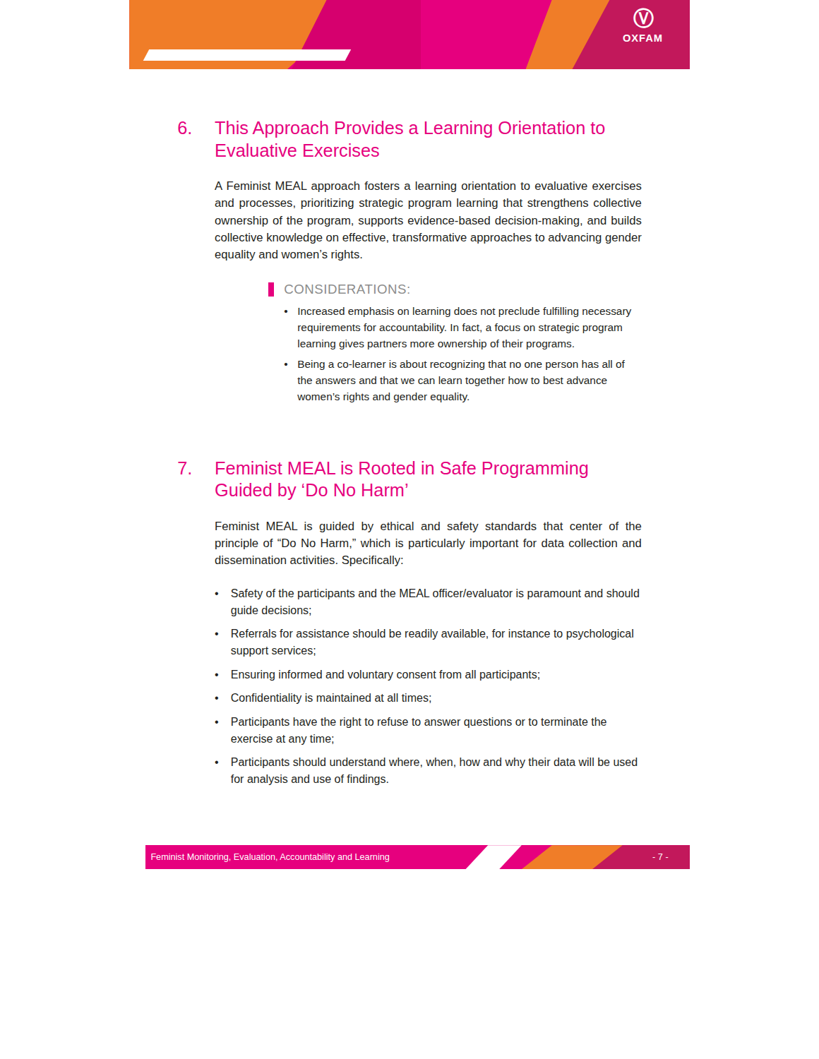Ⓥ
OXFAM
6. This Approach Provides a Learning Orientation to Evaluative Exercises
A Feminist MEAL approach fosters a learning orientation to evaluative exercises and processes, prioritizing strategic program learning that strengthens collective ownership of the program, supports evidence-based decision-making, and builds collective knowledge on effective, transformative approaches to advancing gender equality and women’s rights.
CONSIDERATIONS:
Increased emphasis on learning does not preclude fulfilling necessary requirements for accountability. In fact, a focus on strategic program learning gives partners more ownership of their programs.
Being a co-learner is about recognizing that no one person has all of the answers and that we can learn together how to best advance women’s rights and gender equality.
7. Feminist MEAL is Rooted in Safe Programming Guided by ‘Do No Harm’
Feminist MEAL is guided by ethical and safety standards that center of the principle of “Do No Harm,” which is particularly important for data collection and dissemination activities. Specifically:
Safety of the participants and the MEAL officer/evaluator is paramount and should guide decisions;
Referrals for assistance should be readily available, for instance to psychological support services;
Ensuring informed and voluntary consent from all participants;
Confidentiality is maintained at all times;
Participants have the right to refuse to answer questions or to terminate the exercise at any time;
Participants should understand where, when, how and why their data will be used for analysis and use of findings.
Feminist Monitoring, Evaluation, Accountability and Learning
- 7 -